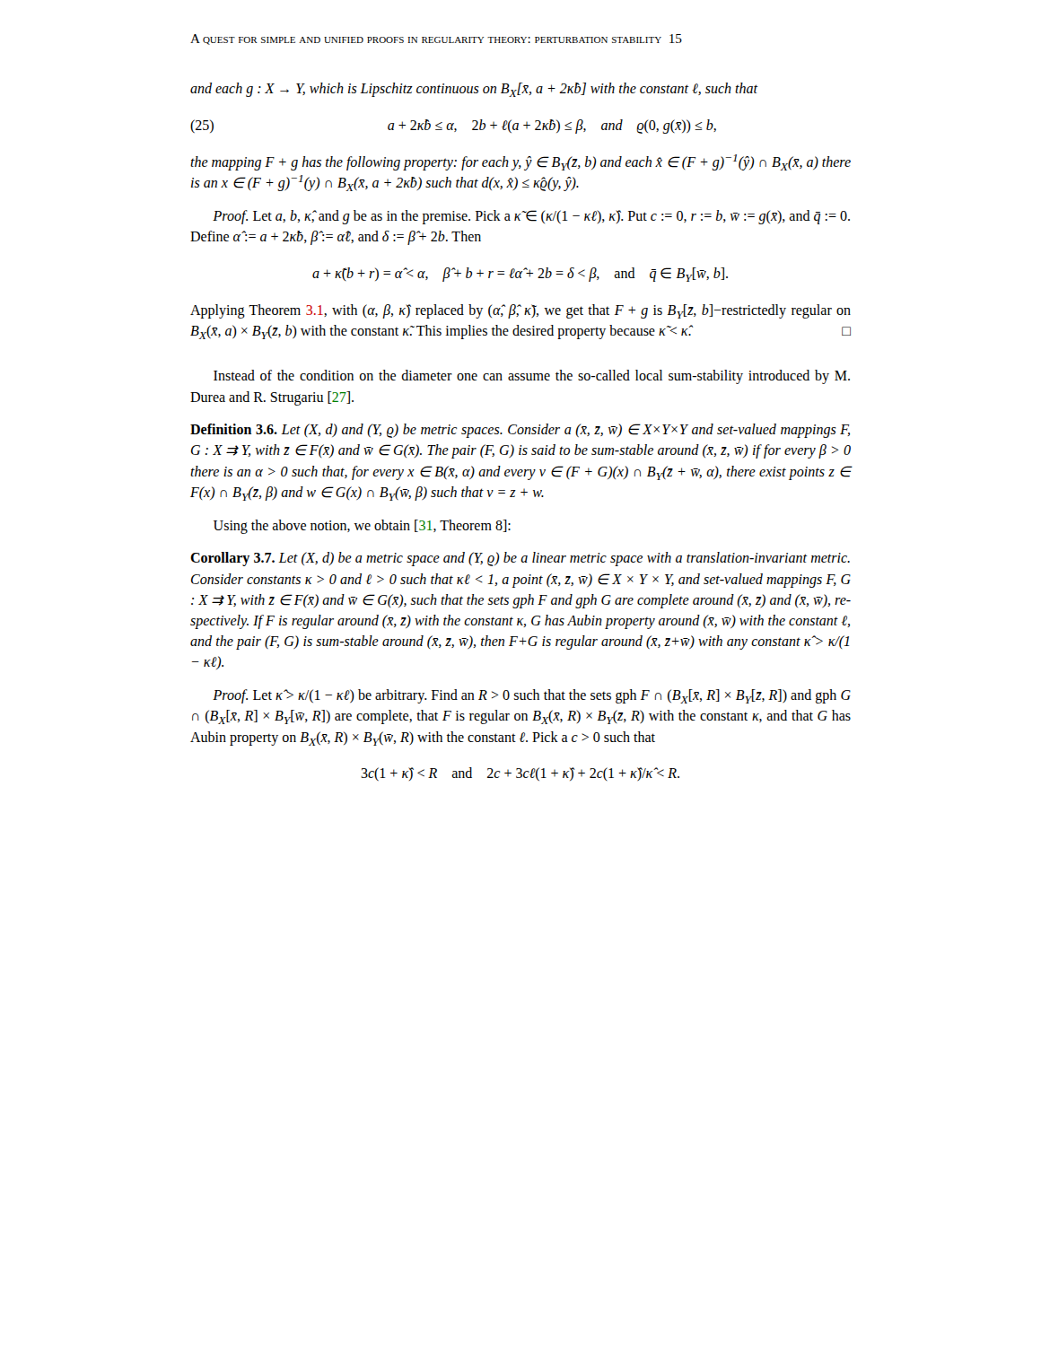A quest for simple and unified proofs in regularity theory: perturbation stability 15
and each g : X → Y, which is Lipschitz continuous on BX[x̄, a + 2κ̂b] with the constant ℓ, such that
(25)
a + 2κ̂b ≤ α, 2b + ℓ(a + 2κ̂b) ≤ β, and ϱ(0, g(x̄)) ≤ b,
the mapping F + g has the following property: for each y, ŷ ∈ BY(z̄, b) and each x̂ ∈ (F + g)−1(ŷ) ∩ BX(x̄, a) there is an x ∈ (F + g)−1(y) ∩ BX(x̄, a + 2κ̂b) such that d(x, x̂) ≤ κ̂ϱ(y, ŷ).
Proof. Let a, b, κ̂, and g be as in the premise. Pick a κ̃ ∈ (κ/(1 − κℓ), κ̂). Put c := 0, r := b, w̄ := g(x̄), and q̄ := 0. Define α̂ := a + 2κ̃b, β̂ := α̂ℓ, and δ := β̂ + 2b. Then
a + κ̃(b + r) = α̂ < α, β̂ + b + r = ℓα̂ + 2b = δ < β, and q̄ ∈ BY[w̄, b].
Applying Theorem 3.1, with (α, β, κ̂) replaced by (α̂, β̂, κ̃), we get that F + g is BY[z̄, b]−restrictedly regular on BX(x̄, a) × BY(z̄, b) with the constant κ̃. This implies the desired property because κ̃ < κ̂.□
Instead of the condition on the diameter one can assume the so-called local sum-stability introduced by M. Durea and R. Strugariu [27].
Definition 3.6. Let (X, d) and (Y, ϱ) be metric spaces. Consider a (x̄, z̄, w̄) ∈ X×Y×Y and set-valued mappings F, G : X ⇉ Y, with z̄ ∈ F(x̄) and w̄ ∈ G(x̄). The pair (F, G) is said to be sum-stable around (x̄, z̄, w̄) if for every β > 0 there is an α > 0 such that, for every x ∈ B(x̄, α) and every v ∈ (F + G)(x) ∩ BY(z̄ + w̄, α), there exist points z ∈ F(x) ∩ BY(z̄, β) and w ∈ G(x) ∩ BY(w̄, β) such that v = z + w.
Using the above notion, we obtain [31, Theorem 8]:
Corollary 3.7. Let (X, d) be a metric space and (Y, ϱ) be a linear metric space with a translation-invariant metric. Consider constants κ > 0 and ℓ > 0 such that κℓ < 1, a point (x̄, z̄, w̄) ∈ X × Y × Y, and set-valued mappings F, G : X ⇉ Y, with z̄ ∈ F(x̄) and w̄ ∈ G(x̄), such that the sets gph F and gph G are complete around (x̄, z̄) and (x̄, w̄), respectively. If F is regular around (x̄, z̄) with the constant κ, G has Aubin property around (x̄, w̄) with the constant ℓ, and the pair (F, G) is sum-stable around (x̄, z̄, w̄), then F+G is regular around (x̄, z̄+w̄) with any constant κ̂ > κ/(1 − κℓ).
Proof. Let κ̂ > κ/(1 − κℓ) be arbitrary. Find an R > 0 such that the sets gph F ∩ (BX[x̄, R] × BY[z̄, R]) and gph G ∩ (BX[x̄, R] × BY[w̄, R]) are complete, that F is regular on BX(x̄, R) × BY(z̄, R) with the constant κ, and that G has Aubin property on BX(x̄, R) × BY(w̄, R) with the constant ℓ. Pick a c > 0 such that
3c(1 + κ̂) < R and 2c + 3cℓ(1 + κ̂) + 2c(1 + κ̂)/κ̂ < R.